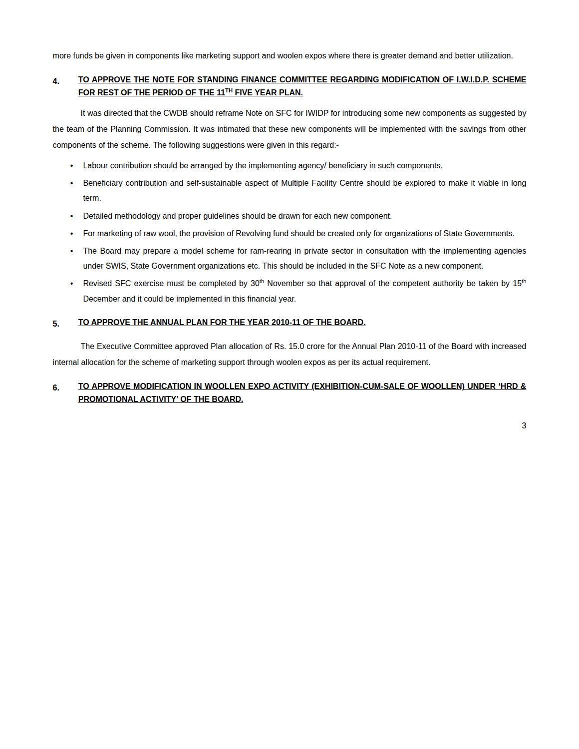more funds be given in components like marketing support and woolen expos where there is greater demand and better utilization.
4.
To approve the note for Standing Finance Committee regarding modification of I.W.I.D.P. scheme for rest of the period of the 11TH Five Year Plan.
It was directed that the CWDB should reframe Note on SFC for IWIDP for introducing some new components as suggested by the team of the Planning Commission. It was intimated that these new components will be implemented with the savings from other components of the scheme. The following suggestions were given in this regard:-
Labour contribution should be arranged by the implementing agency/ beneficiary in such components.
Beneficiary contribution and self-sustainable aspect of Multiple Facility Centre should be explored to make it viable in long term.
Detailed methodology and proper guidelines should be drawn for each new component.
For marketing of raw wool, the provision of Revolving fund should be created only for organizations of State Governments.
The Board may prepare a model scheme for ram-rearing in private sector in consultation with the implementing agencies under SWIS, State Government organizations etc. This should be included in the SFC Note as a new component.
Revised SFC exercise must be completed by 30th November so that approval of the competent authority be taken by 15th December and it could be implemented in this financial year.
5.
To approve the Annual Plan for the year 2010-11 of the Board.
The Executive Committee approved Plan allocation of Rs. 15.0 crore for the Annual Plan 2010-11 of the Board with increased internal allocation for the scheme of marketing support through woolen expos as per its actual requirement.
6.
To approve modification in Woollen Expo activity (Exhibition-cum-sale of Woollen) under ‘HRD & Promotional Activity’ of the Board.
3